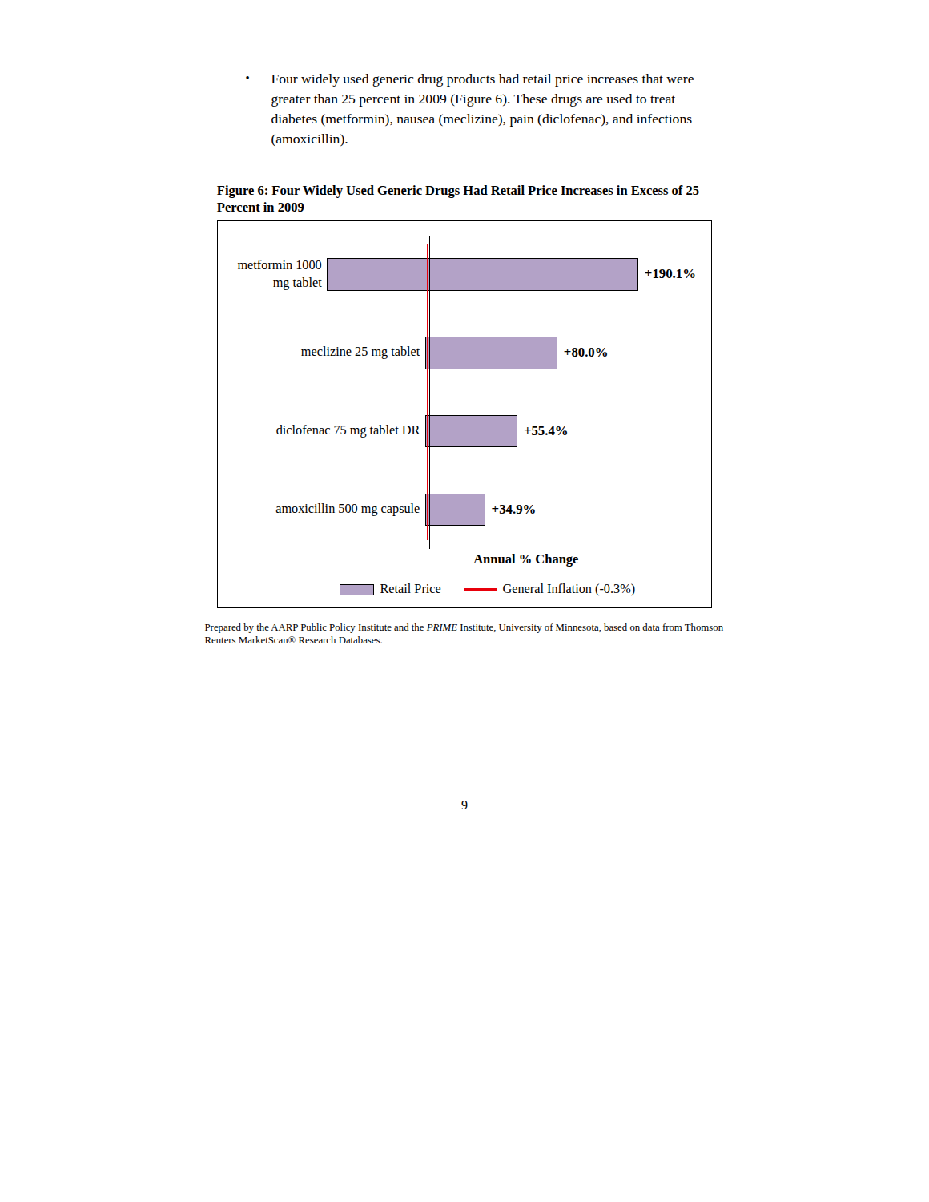•
Four widely used generic drug products had retail price increases that were greater than 25 percent in 2009 (Figure 6). These drugs are used to treat diabetes (metformin), nausea (meclizine), pain (diclofenac), and infections (amoxicillin).
Figure 6: Four Widely Used Generic Drugs Had Retail Price Increases in Excess of 25 Percent in 2009
metformin 1000 mg tablet
+190.1%
meclizine 25 mg tablet
+80.0%
diclofenac 75 mg tablet DR
+55.4%
amoxicillin 500 mg capsule
+34.9%
Annual % Change
Retail Price
General Inflation (-0.3%)
Prepared by the AARP Public Policy Institute and the PRIME Institute, University of Minnesota, based on data from Thomson Reuters MarketScan® Research Databases.
9